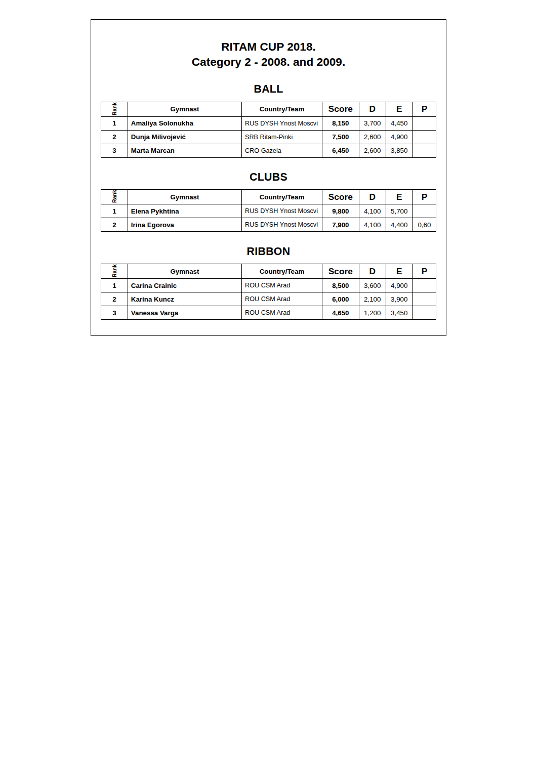RITAM CUP 2018.
Category 2 - 2008. and 2009.
BALL
| Rank | Gymnast | Country/Team | Score | D | E | P |
| --- | --- | --- | --- | --- | --- | --- |
| 1 | Amaliya Solonukha | RUS DYSH Ynost Moscvi | 8,150 | 3,700 | 4,450 | |
| 2 | Dunja Milivojević | SRB Ritam-Pinki | 7,500 | 2,600 | 4,900 | |
| 3 | Marta Marcan | CRO Gazela | 6,450 | 2,600 | 3,850 | |
CLUBS
| Rank | Gymnast | Country/Team | Score | D | E | P |
| --- | --- | --- | --- | --- | --- | --- |
| 1 | Elena Pykhtina | RUS DYSH Ynost Moscvi | 9,800 | 4,100 | 5,700 | |
| 2 | Irina Egorova | RUS DYSH Ynost Moscvi | 7,900 | 4,100 | 4,400 | 0,60 |
RIBBON
| Rank | Gymnast | Country/Team | Score | D | E | P |
| --- | --- | --- | --- | --- | --- | --- |
| 1 | Carina Crainic | ROU CSM Arad | 8,500 | 3,600 | 4,900 | |
| 2 | Karina Kuncz | ROU CSM Arad | 6,000 | 2,100 | 3,900 | |
| 3 | Vanessa Varga | ROU CSM Arad | 4,650 | 1,200 | 3,450 | |